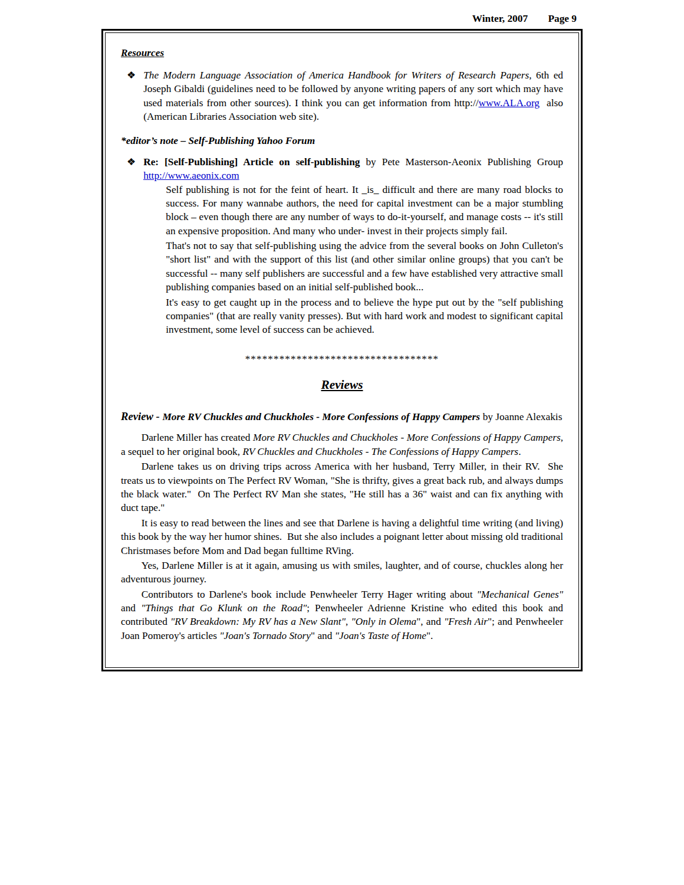Winter, 2007 Page 9
Resources
The Modern Language Association of America Handbook for Writers of Research Papers, 6th ed Joseph Gibaldi (guidelines need to be followed by anyone writing papers of any sort which may have used materials from other sources). I think you can get information from http://www.ALA.org also (American Libraries Association web site).
*editor’s note – Self-Publishing Yahoo Forum
Re: [Self-Publishing] Article on self-publishing by Pete Masterson-Aeonix Publishing Group http://www.aeonix.com
Self publishing is not for the feint of heart. It _is_ difficult and there are many road blocks to success. For many wannabe authors, the need for capital investment can be a major stumbling block – even though there are any number of ways to do-it-yourself, and manage costs -- it's still an expensive proposition. And many who under- invest in their projects simply fail.
That's not to say that self-publishing using the advice from the several books on John Culleton's "short list" and with the support of this list (and other similar online groups) that you can't be successful -- many self publishers are successful and a few have established very attractive small publishing companies based on an initial self-published book...
It's easy to get caught up in the process and to believe the hype put out by the "self publishing companies" (that are really vanity presses). But with hard work and modest to significant capital investment, some level of success can be achieved.
**********************************
Reviews
Review - More RV Chuckles and Chuckholes - More Confessions of Happy Campers by Joanne Alexakis
Darlene Miller has created More RV Chuckles and Chuckholes - More Confessions of Happy Campers, a sequel to her original book, RV Chuckles and Chuckholes - The Confessions of Happy Campers.
Darlene takes us on driving trips across America with her husband, Terry Miller, in their RV. She treats us to viewpoints on The Perfect RV Woman, "She is thrifty, gives a great back rub, and always dumps the black water." On The Perfect RV Man she states, "He still has a 36" waist and can fix anything with duct tape."
It is easy to read between the lines and see that Darlene is having a delightful time writing (and living) this book by the way her humor shines. But she also includes a poignant letter about missing old traditional Christmases before Mom and Dad began fulltime RVing.
Yes, Darlene Miller is at it again, amusing us with smiles, laughter, and of course, chuckles along her adventurous journey.
Contributors to Darlene's book include Penwheeler Terry Hager writing about "Mechanical Genes" and "Things that Go Klunk on the Road"; Penwheeler Adrienne Kristine who edited this book and contributed "RV Breakdown: My RV has a New Slant", "Only in Olema", and "Fresh Air"; and Penwheeler Joan Pomeroy's articles "Joan's Tornado Story" and "Joan's Taste of Home".